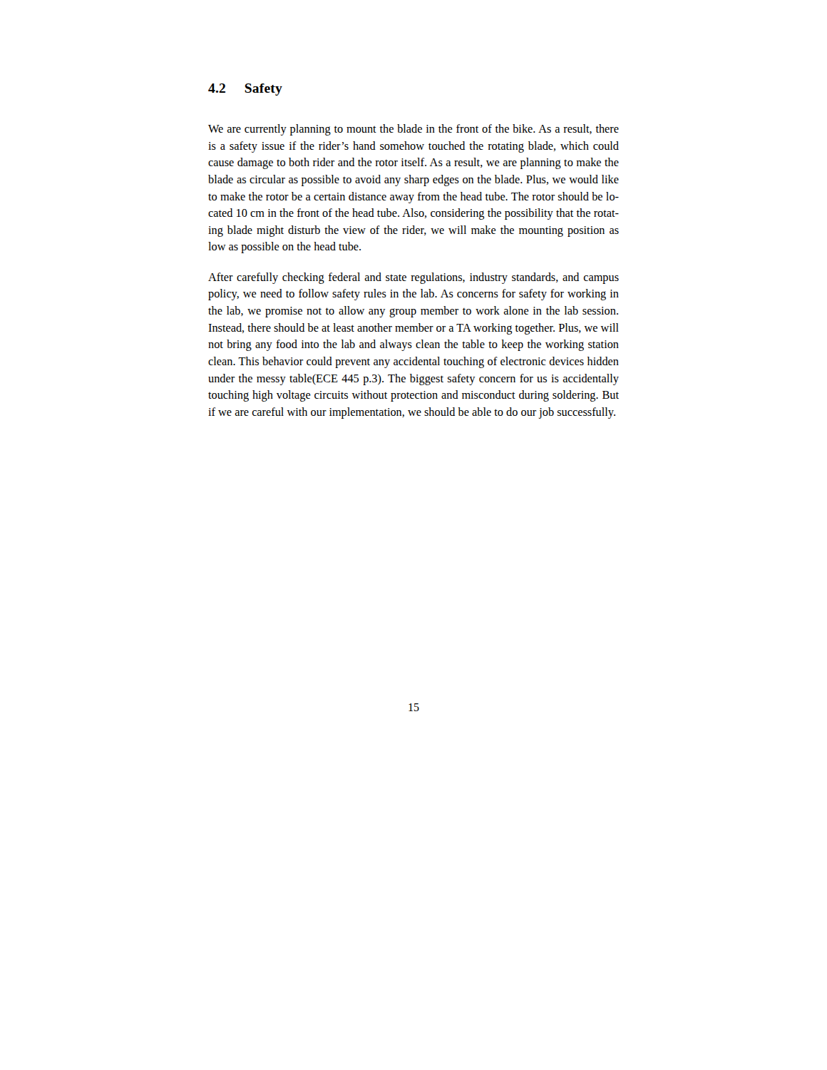4.2 Safety
We are currently planning to mount the blade in the front of the bike. As a result, there is a safety issue if the rider’s hand somehow touched the rotating blade, which could cause damage to both rider and the rotor itself. As a result, we are planning to make the blade as circular as possible to avoid any sharp edges on the blade. Plus, we would like to make the rotor be a certain distance away from the head tube. The rotor should be located 10 cm in the front of the head tube. Also, considering the possibility that the rotating blade might disturb the view of the rider, we will make the mounting position as low as possible on the head tube.
After carefully checking federal and state regulations, industry standards, and campus policy, we need to follow safety rules in the lab. As concerns for safety for working in the lab, we promise not to allow any group member to work alone in the lab session. Instead, there should be at least another member or a TA working together. Plus, we will not bring any food into the lab and always clean the table to keep the working station clean. This behavior could prevent any accidental touching of electronic devices hidden under the messy table(ECE 445 p.3). The biggest safety concern for us is accidentally touching high voltage circuits without protection and misconduct during soldering. But if we are careful with our implementation, we should be able to do our job successfully.
15